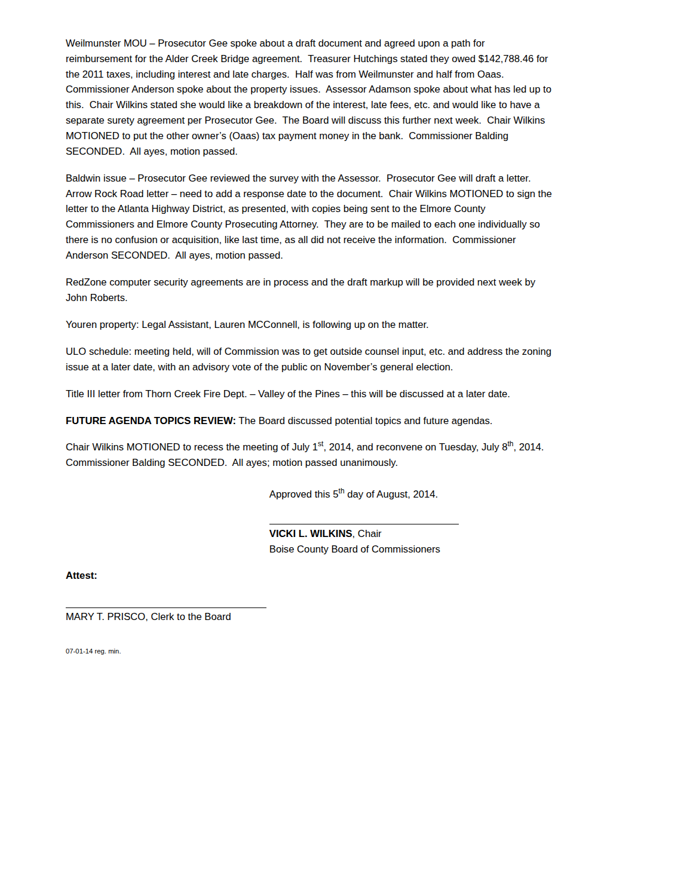Weilmunster MOU – Prosecutor Gee spoke about a draft document and agreed upon a path for reimbursement for the Alder Creek Bridge agreement. Treasurer Hutchings stated they owed $142,788.46 for the 2011 taxes, including interest and late charges. Half was from Weilmunster and half from Oaas. Commissioner Anderson spoke about the property issues. Assessor Adamson spoke about what has led up to this. Chair Wilkins stated she would like a breakdown of the interest, late fees, etc. and would like to have a separate surety agreement per Prosecutor Gee. The Board will discuss this further next week. Chair Wilkins MOTIONED to put the other owner’s (Oaas) tax payment money in the bank. Commissioner Balding SECONDED. All ayes, motion passed.
Baldwin issue – Prosecutor Gee reviewed the survey with the Assessor. Prosecutor Gee will draft a letter.
Arrow Rock Road letter – need to add a response date to the document. Chair Wilkins MOTIONED to sign the letter to the Atlanta Highway District, as presented, with copies being sent to the Elmore County Commissioners and Elmore County Prosecuting Attorney. They are to be mailed to each one individually so there is no confusion or acquisition, like last time, as all did not receive the information. Commissioner Anderson SECONDED. All ayes, motion passed.
RedZone computer security agreements are in process and the draft markup will be provided next week by John Roberts.
Youren property: Legal Assistant, Lauren MCConnell, is following up on the matter.
ULO schedule: meeting held, will of Commission was to get outside counsel input, etc. and address the zoning issue at a later date, with an advisory vote of the public on November’s general election.
Title III letter from Thorn Creek Fire Dept. – Valley of the Pines – this will be discussed at a later date.
FUTURE AGENDA TOPICS REVIEW: The Board discussed potential topics and future agendas.
Chair Wilkins MOTIONED to recess the meeting of July 1st, 2014, and reconvene on Tuesday, July 8th, 2014. Commissioner Balding SECONDED. All ayes; motion passed unanimously.
Approved this 5th day of August, 2014.
VICKI L. WILKINS, Chair
Boise County Board of Commissioners
Attest:
MARY T. PRISCO, Clerk to the Board
07-01-14 reg. min.